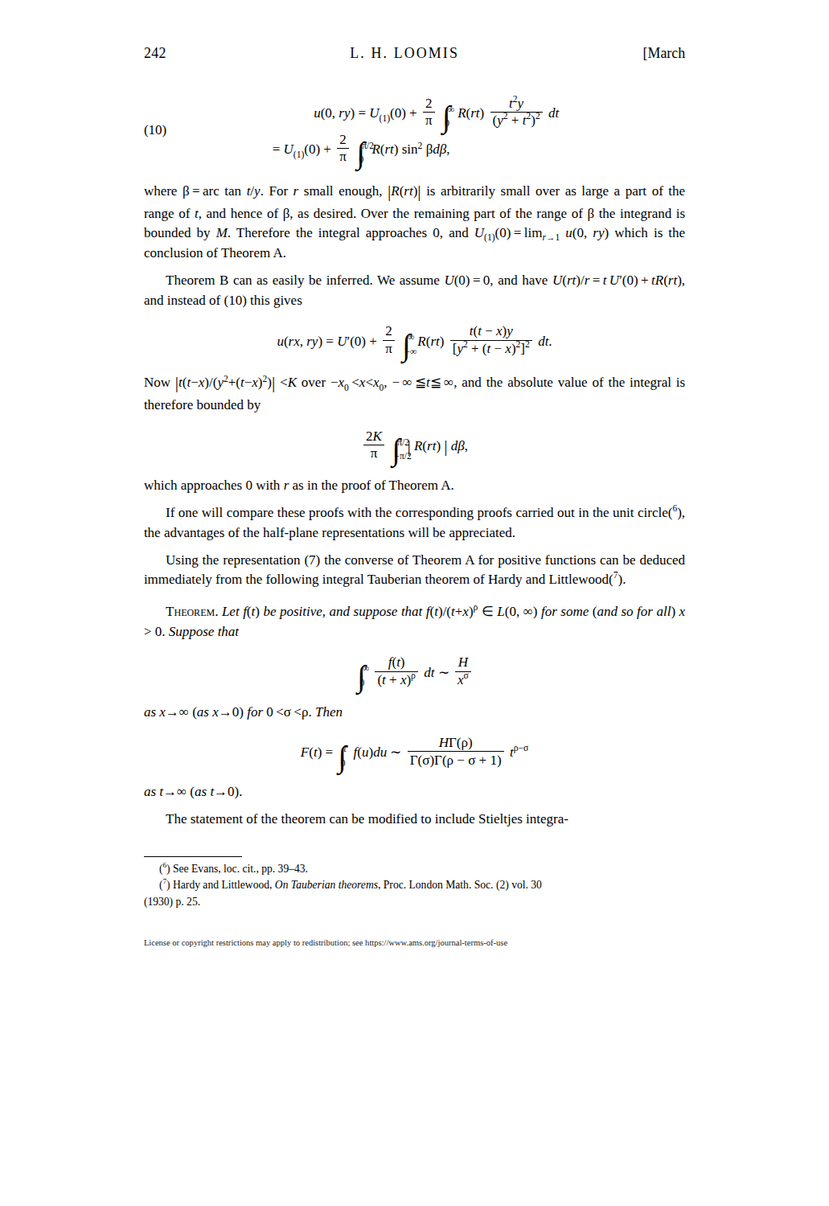242 L. H. LOOMIS [March
(10)
u(0, ry) = U(1)(0) + 2 π ∫∞0 R(rt) t2y(y2 + t2)2 dt
= U(1)(0) + 2 π ∫π/20 R(rt) sin2 βdβ,
where β = arc tan t/y. For r small enough, |R(rt)| is arbitrarily small over as large a part of the range of t, and hence of β, as desired. Over the remaining part of the range of β the integrand is bounded by M. Therefore the integral approaches 0, and U(1)(0) = limr→1 u(0, ry) which is the conclusion of Theorem A.
Theorem B can as easily be inferred. We assume U(0) = 0, and have U(rt)/r = t U′(0) + tR(rt), and instead of (10) this gives
u(rx, ry) = U′(0) + 2 π ∫∞−∞ R(rt) t(t − x)y[y2 + (t − x)2]2 dt.
Now |t(t−x)/(y2+(t−x)2)| <K over −x0 <x<x0, − ∞ ≦t≦ ∞, and the absolute value of the integral is therefore bounded by
2K π ∫π/2−π/2 | R(rt) | dβ,
which approaches 0 with r as in the proof of Theorem A.
If one will compare these proofs with the corresponding proofs carried out in the unit circle(6), the advantages of the half-plane representations will be appreciated.
Using the representation (7) the converse of Theorem A for positive functions can be deduced immediately from the following integral Tauberian theorem of Hardy and Littlewood(7).
Theorem. Let f(t) be positive, and suppose that f(t)/(t+x)ρ ∈ L(0, ∞) for some (and so for all) x > 0. Suppose that
∫∞0 f(t)(t + x)ρ dt ∼ Hxσ
as x→∞ (as x→0) for 0 <σ <ρ. Then
F(t) = ∫t 0 f(u)du ∼ HΓ(ρ) Γ(σ)Γ(ρ − σ + 1) tρ−σ
as t→∞ (as t→0).
The statement of the theorem can be modified to include Stieltjes integra-
(6) See Evans, loc. cit., pp. 39–43.
(7) Hardy and Littlewood, On Tauberian theorems, Proc. London Math. Soc. (2) vol. 30
(1930) p. 25.
License or copyright restrictions may apply to redistribution; see https://www.ams.org/journal-terms-of-use